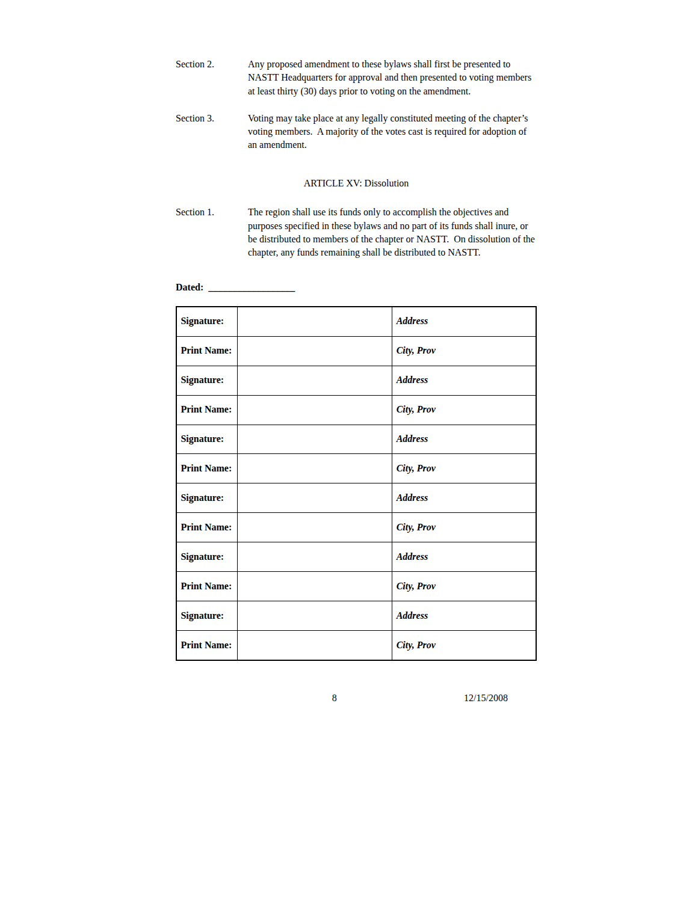Section 2.
Any proposed amendment to these bylaws shall first be presented to NASTT Headquarters for approval and then presented to voting members at least thirty (30) days prior to voting on the amendment.
Section 3.
Voting may take place at any legally constituted meeting of the chapter’s voting members. A majority of the votes cast is required for adoption of an amendment.
ARTICLE XV: Dissolution
Section 1.
The region shall use its funds only to accomplish the objectives and purposes specified in these bylaws and no part of its funds shall inure, or be distributed to members of the chapter or NASTT. On dissolution of the chapter, any funds remaining shall be distributed to NASTT.
Dated: __________________
| Signature: | | Address |
| Print Name: | | City, Prov |
| Signature: | | Address |
| Print Name: | | City, Prov |
| Signature: | | Address |
| Print Name: | | City, Prov |
| Signature: | | Address |
| Print Name: | | City, Prov |
| Signature: | | Address |
| Print Name: | | City, Prov |
| Signature: | | Address |
| Print Name: | | City, Prov |
8 12/15/2008